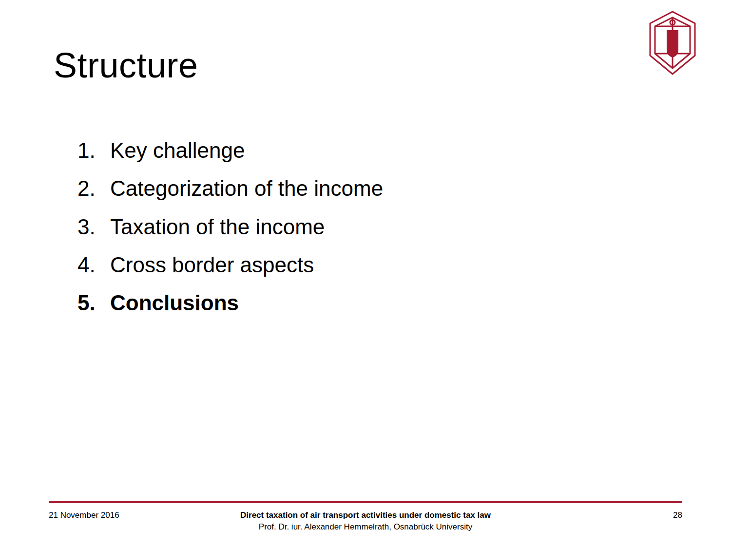Structure
Key challenge
Categorization of the income
Taxation of the income
Cross border aspects
Conclusions
21 November 2016
Direct taxation of air transport activities under domestic tax law
Prof. Dr. iur. Alexander Hemmelrath, Osnabrück University
28